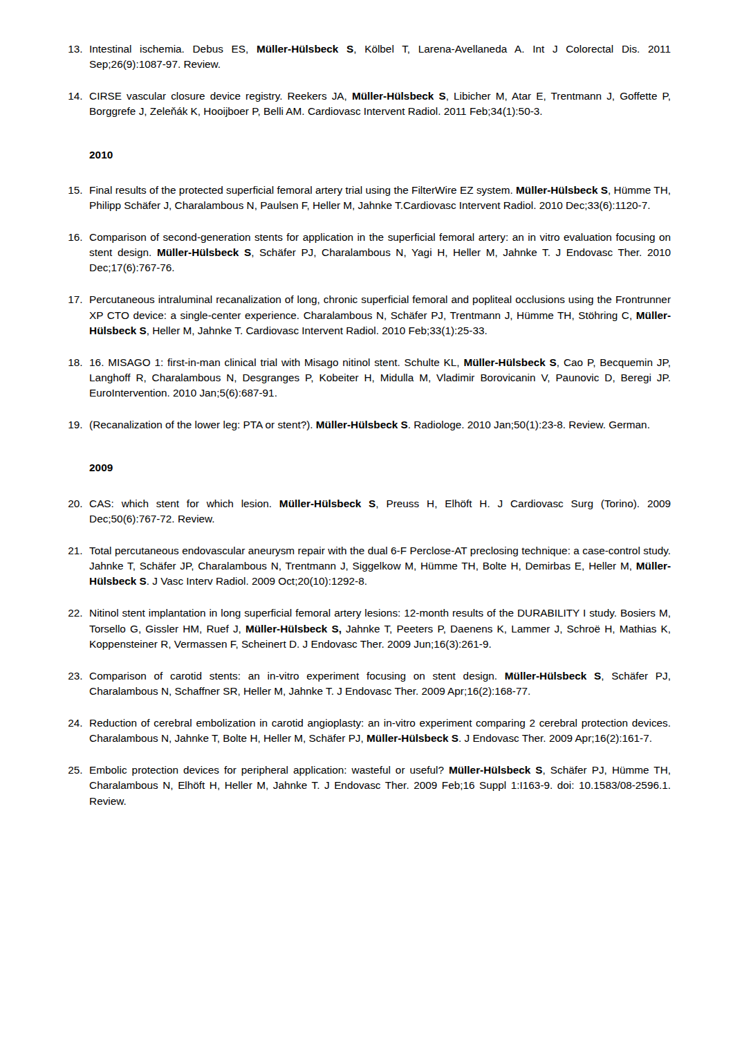Intestinal ischemia. Debus ES, Müller-Hülsbeck S, Kölbel T, Larena-Avellaneda A. Int J Colorectal Dis. 2011 Sep;26(9):1087-97. Review.
CIRSE vascular closure device registry. Reekers JA, Müller-Hülsbeck S, Libicher M, Atar E, Trentmann J, Goffette P, Borggrefe J, Zeleňák K, Hooijboer P, Belli AM. Cardiovasc Intervent Radiol. 2011 Feb;34(1):50-3.
2010
Final results of the protected superficial femoral artery trial using the FilterWire EZ system. Müller-Hülsbeck S, Hümme TH, Philipp Schäfer J, Charalambous N, Paulsen F, Heller M, Jahnke T.Cardiovasc Intervent Radiol. 2010 Dec;33(6):1120-7.
Comparison of second-generation stents for application in the superficial femoral artery: an in vitro evaluation focusing on stent design. Müller-Hülsbeck S, Schäfer PJ, Charalambous N, Yagi H, Heller M, Jahnke T. J Endovasc Ther. 2010 Dec;17(6):767-76.
Percutaneous intraluminal recanalization of long, chronic superficial femoral and popliteal occlusions using the Frontrunner XP CTO device: a single-center experience. Charalambous N, Schäfer PJ, Trentmann J, Hümme TH, Stöhring C, Müller-Hülsbeck S, Heller M, Jahnke T. Cardiovasc Intervent Radiol. 2010 Feb;33(1):25-33.
16. MISAGO 1: first-in-man clinical trial with Misago nitinol stent. Schulte KL, Müller-Hülsbeck S, Cao P, Becquemin JP, Langhoff R, Charalambous N, Desgranges P, Kobeiter H, Midulla M, Vladimir Borovicanin V, Paunovic D, Beregi JP. EuroIntervention. 2010 Jan;5(6):687-91.
(Recanalization of the lower leg: PTA or stent?). Müller-Hülsbeck S. Radiologe. 2010 Jan;50(1):23-8. Review. German.
2009
CAS: which stent for which lesion. Müller-Hülsbeck S, Preuss H, Elhöft H. J Cardiovasc Surg (Torino). 2009 Dec;50(6):767-72. Review.
Total percutaneous endovascular aneurysm repair with the dual 6-F Perclose-AT preclosing technique: a case-control study. Jahnke T, Schäfer JP, Charalambous N, Trentmann J, Siggelkow M, Hümme TH, Bolte H, Demirbas E, Heller M, Müller-Hülsbeck S. J Vasc Interv Radiol. 2009 Oct;20(10):1292-8.
Nitinol stent implantation in long superficial femoral artery lesions: 12-month results of the DURABILITY I study. Bosiers M, Torsello G, Gissler HM, Ruef J, Müller-Hülsbeck S, Jahnke T, Peeters P, Daenens K, Lammer J, Schroë H, Mathias K, Koppensteiner R, Vermassen F, Scheinert D. J Endovasc Ther. 2009 Jun;16(3):261-9.
Comparison of carotid stents: an in-vitro experiment focusing on stent design. Müller-Hülsbeck S, Schäfer PJ, Charalambous N, Schaffner SR, Heller M, Jahnke T. J Endovasc Ther. 2009 Apr;16(2):168-77.
Reduction of cerebral embolization in carotid angioplasty: an in-vitro experiment comparing 2 cerebral protection devices. Charalambous N, Jahnke T, Bolte H, Heller M, Schäfer PJ, Müller-Hülsbeck S. J Endovasc Ther. 2009 Apr;16(2):161-7.
Embolic protection devices for peripheral application: wasteful or useful? Müller-Hülsbeck S, Schäfer PJ, Hümme TH, Charalambous N, Elhöft H, Heller M, Jahnke T. J Endovasc Ther. 2009 Feb;16 Suppl 1:I163-9. doi: 10.1583/08-2596.1. Review.